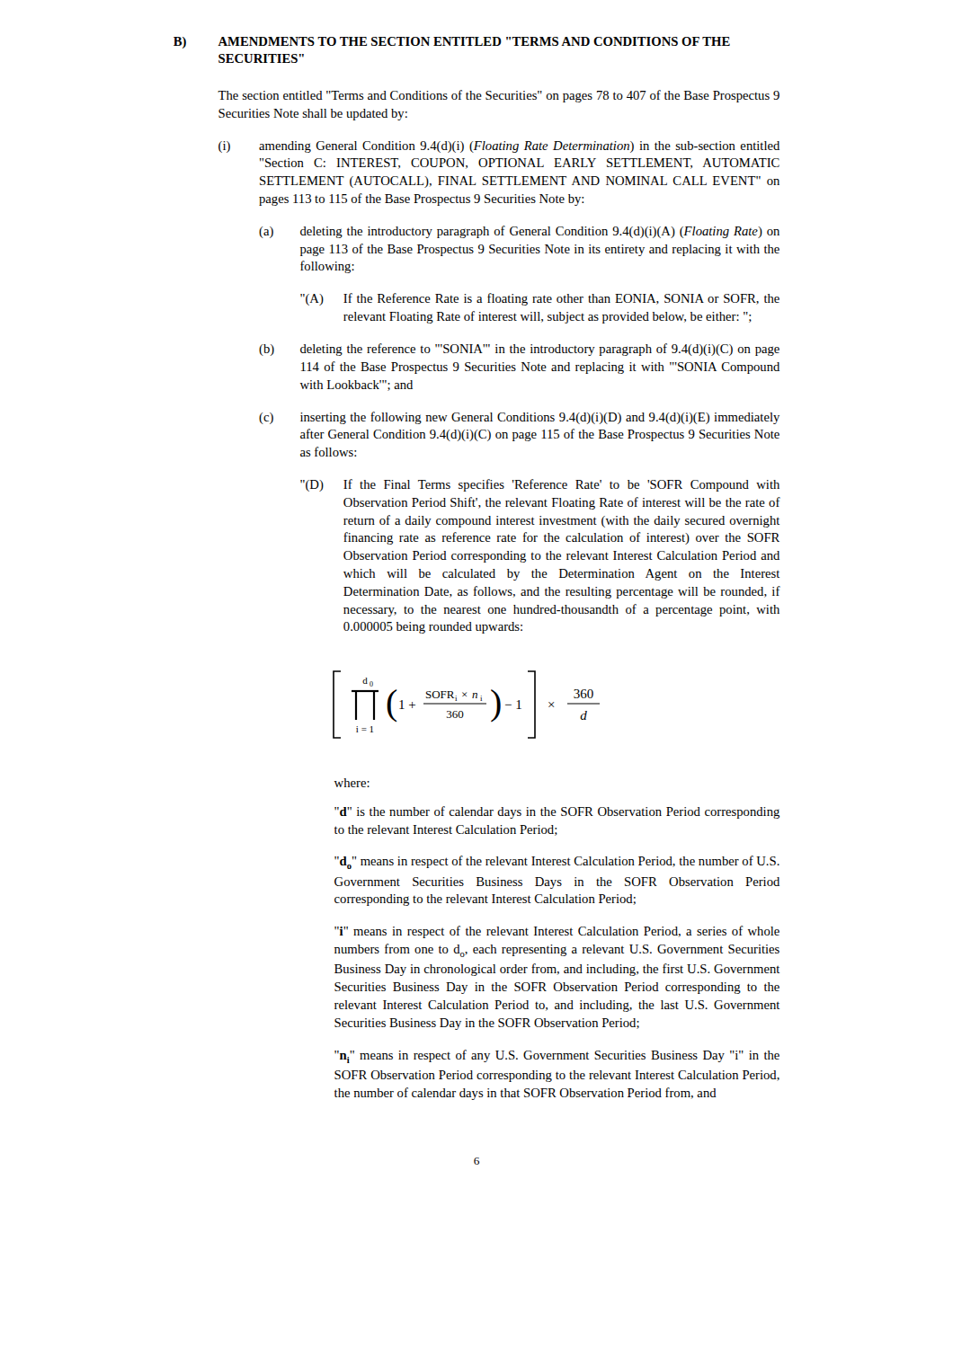B)
AMENDMENTS TO THE SECTION ENTITLED "TERMS AND CONDITIONS OF THE SECURITIES"
The section entitled "Terms and Conditions of the Securities" on pages 78 to 407 of the Base Prospectus 9 Securities Note shall be updated by:
(i)
amending General Condition 9.4(d)(i) (Floating Rate Determination) in the sub-section entitled "Section C: INTEREST, COUPON, OPTIONAL EARLY SETTLEMENT, AUTOMATIC SETTLEMENT (AUTOCALL), FINAL SETTLEMENT AND NOMINAL CALL EVENT" on pages 113 to 115 of the Base Prospectus 9 Securities Note by:
(a)
deleting the introductory paragraph of General Condition 9.4(d)(i)(A) (Floating Rate) on page 113 of the Base Prospectus 9 Securities Note in its entirety and replacing it with the following:
"(A)
If the Reference Rate is a floating rate other than EONIA, SONIA or SOFR, the relevant Floating Rate of interest will, subject as provided below, be either: ";
(b)
deleting the reference to "'SONIA'" in the introductory paragraph of 9.4(d)(i)(C) on page 114 of the Base Prospectus 9 Securities Note and replacing it with "'SONIA Compound with Lookback'"; and
(c)
inserting the following new General Conditions 9.4(d)(i)(D) and 9.4(d)(i)(E) immediately after General Condition 9.4(d)(i)(C) on page 115 of the Base Prospectus 9 Securities Note as follows:
"(D)
If the Final Terms specifies 'Reference Rate' to be 'SOFR Compound with Observation Period Shift', the relevant Floating Rate of interest will be the rate of return of a daily compound interest investment (with the daily secured overnight financing rate as reference rate for the calculation of interest) over the SOFR Observation Period corresponding to the relevant Interest Calculation Period and which will be calculated by the Determination Agent on the Interest Determination Date, as follows, and the resulting percentage will be rounded, if necessary, to the nearest one hundred-thousandth of a percentage point, with 0.000005 being rounded upwards:
d 0 i = 1 ( 1 + SOFR i × n i 360 ) − 1 × 360 d
where:
"d" is the number of calendar days in the SOFR Observation Period corresponding to the relevant Interest Calculation Period;
"do" means in respect of the relevant Interest Calculation Period, the number of U.S. Government Securities Business Days in the SOFR Observation Period corresponding to the relevant Interest Calculation Period;
"i" means in respect of the relevant Interest Calculation Period, a series of whole numbers from one to do, each representing a relevant U.S. Government Securities Business Day in chronological order from, and including, the first U.S. Government Securities Business Day in the SOFR Observation Period corresponding to the relevant Interest Calculation Period to, and including, the last U.S. Government Securities Business Day in the SOFR Observation Period;
"ni" means in respect of any U.S. Government Securities Business Day "i" in the SOFR Observation Period corresponding to the relevant Interest Calculation Period, the number of calendar days in that SOFR Observation Period from, and
6